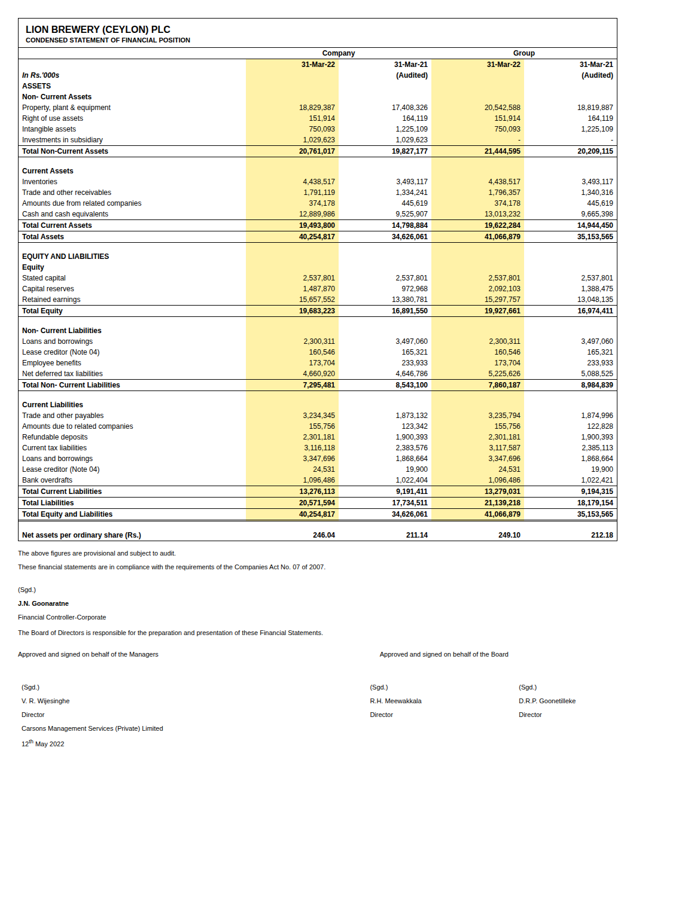LION BREWERY (CEYLON) PLC
CONDENSED STATEMENT OF FINANCIAL POSITION
| | Company | Group |
| --- | --- | --- |
| | 31-Mar-22 | 31-Mar-21 | 31-Mar-22 | 31-Mar-21 |
| In Rs.'000s | | (Audited) | | (Audited) |
| ASSETS | | | | |
| Non- Current Assets | | | | |
| Property, plant & equipment | 18,829,387 | 17,408,326 | 20,542,588 | 18,819,887 |
| Right of use assets | 151,914 | 164,119 | 151,914 | 164,119 |
| Intangible assets | 750,093 | 1,225,109 | 750,093 | 1,225,109 |
| Investments in subsidiary | 1,029,623 | 1,029,623 | - | - |
| Total Non-Current Assets | 20,761,017 | 19,827,177 | 21,444,595 | 20,209,115 |
| Current Assets | | | | |
| Inventories | 4,438,517 | 3,493,117 | 4,438,517 | 3,493,117 |
| Trade and other receivables | 1,791,119 | 1,334,241 | 1,796,357 | 1,340,316 |
| Amounts due from related companies | 374,178 | 445,619 | 374,178 | 445,619 |
| Cash and cash equivalents | 12,889,986 | 9,525,907 | 13,013,232 | 9,665,398 |
| Total Current Assets | 19,493,800 | 14,798,884 | 19,622,284 | 14,944,450 |
| Total Assets | 40,254,817 | 34,626,061 | 41,066,879 | 35,153,565 |
| EQUITY AND LIABILITIES | | | | |
| Equity | | | | |
| Stated capital | 2,537,801 | 2,537,801 | 2,537,801 | 2,537,801 |
| Capital reserves | 1,487,870 | 972,968 | 2,092,103 | 1,388,475 |
| Retained earnings | 15,657,552 | 13,380,781 | 15,297,757 | 13,048,135 |
| Total Equity | 19,683,223 | 16,891,550 | 19,927,661 | 16,974,411 |
| Non- Current Liabilities | | | | |
| Loans and borrowings | 2,300,311 | 3,497,060 | 2,300,311 | 3,497,060 |
| Lease creditor (Note 04) | 160,546 | 165,321 | 160,546 | 165,321 |
| Employee benefits | 173,704 | 233,933 | 173,704 | 233,933 |
| Net deferred tax liabilities | 4,660,920 | 4,646,786 | 5,225,626 | 5,088,525 |
| Total Non- Current Liabilities | 7,295,481 | 8,543,100 | 7,860,187 | 8,984,839 |
| Current Liabilities | | | | |
| Trade and other payables | 3,234,345 | 1,873,132 | 3,235,794 | 1,874,996 |
| Amounts due to related companies | 155,756 | 123,342 | 155,756 | 122,828 |
| Refundable deposits | 2,301,181 | 1,900,393 | 2,301,181 | 1,900,393 |
| Current tax liabilities | 3,116,118 | 2,383,576 | 3,117,587 | 2,385,113 |
| Loans and borrowings | 3,347,696 | 1,868,664 | 3,347,696 | 1,868,664 |
| Lease creditor (Note 04) | 24,531 | 19,900 | 24,531 | 19,900 |
| Bank overdrafts | 1,096,486 | 1,022,404 | 1,096,486 | 1,022,421 |
| Total Current Liabilities | 13,276,113 | 9,191,411 | 13,279,031 | 9,194,315 |
| Total Liabilities | 20,571,594 | 17,734,511 | 21,139,218 | 18,179,154 |
| Total Equity and Liabilities | 40,254,817 | 34,626,061 | 41,066,879 | 35,153,565 |
| Net assets per ordinary share (Rs.) | 246.04 | 211.14 | 249.10 | 212.18 |
The above figures are provisional and subject to audit.
These financial statements are in compliance with the requirements of the Companies Act No. 07 of 2007.
(Sgd.)
J.N. Goonaratne
Financial Controller-Corporate
The Board of Directors is responsible for the preparation and presentation of these Financial Statements.
Approved and signed on behalf of the Managers Approved and signed on behalf of the Board
| (Sgd.) V. R. Wijesinghe Director Carsons Management Services (Private) Limited 12 th May 2022 | (Sgd.) R.H. Meewakkala Director | (Sgd.) D.R.P. Goonetilleke Director |